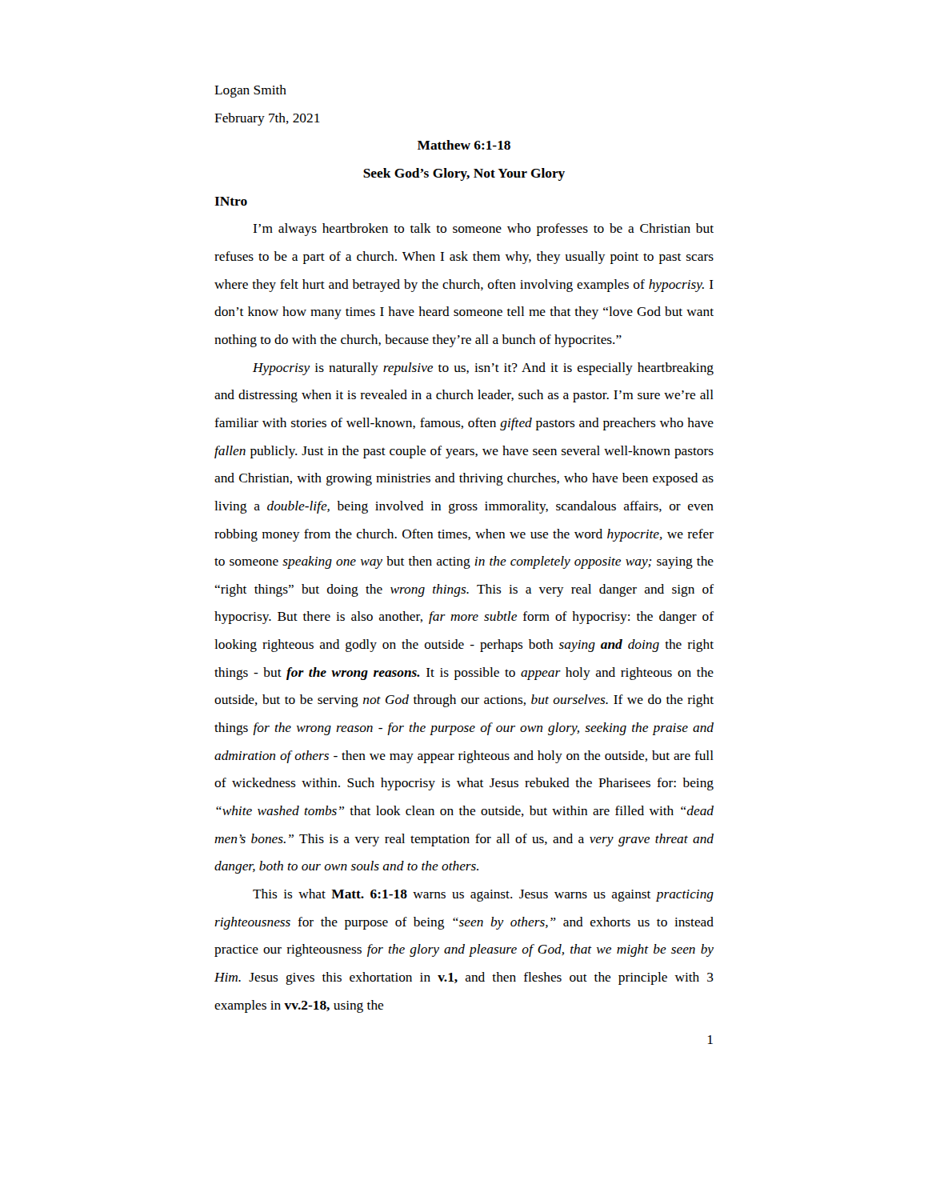Logan Smith
February 7th, 2021
Matthew 6:1-18
Seek God’s Glory, Not Your Glory
INtro
I’m always heartbroken to talk to someone who professes to be a Christian but refuses to be a part of a church. When I ask them why, they usually point to past scars where they felt hurt and betrayed by the church, often involving examples of hypocrisy. I don’t know how many times I have heard someone tell me that they “love God but want nothing to do with the church, because they’re all a bunch of hypocrites.”
Hypocrisy is naturally repulsive to us, isn’t it? And it is especially heartbreaking and distressing when it is revealed in a church leader, such as a pastor. I’m sure we’re all familiar with stories of well-known, famous, often gifted pastors and preachers who have fallen publicly. Just in the past couple of years, we have seen several well-known pastors and Christian, with growing ministries and thriving churches, who have been exposed as living a double-life, being involved in gross immorality, scandalous affairs, or even robbing money from the church. Often times, when we use the word hypocrite, we refer to someone speaking one way but then acting in the completely opposite way; saying the “right things” but doing the wrong things. This is a very real danger and sign of hypocrisy. But there is also another, far more subtle form of hypocrisy: the danger of looking righteous and godly on the outside - perhaps both saying and doing the right things - but for the wrong reasons. It is possible to appear holy and righteous on the outside, but to be serving not God through our actions, but ourselves. If we do the right things for the wrong reason - for the purpose of our own glory, seeking the praise and admiration of others - then we may appear righteous and holy on the outside, but are full of wickedness within. Such hypocrisy is what Jesus rebuked the Pharisees for: being “white washed tombs” that look clean on the outside, but within are filled with “dead men’s bones.” This is a very real temptation for all of us, and a very grave threat and danger, both to our own souls and to the others.
This is what Matt. 6:1-18 warns us against. Jesus warns us against practicing righteousness for the purpose of being “seen by others,” and exhorts us to instead practice our righteousness for the glory and pleasure of God, that we might be seen by Him. Jesus gives this exhortation in v.1, and then fleshes out the principle with 3 examples in vv.2-18, using the
1